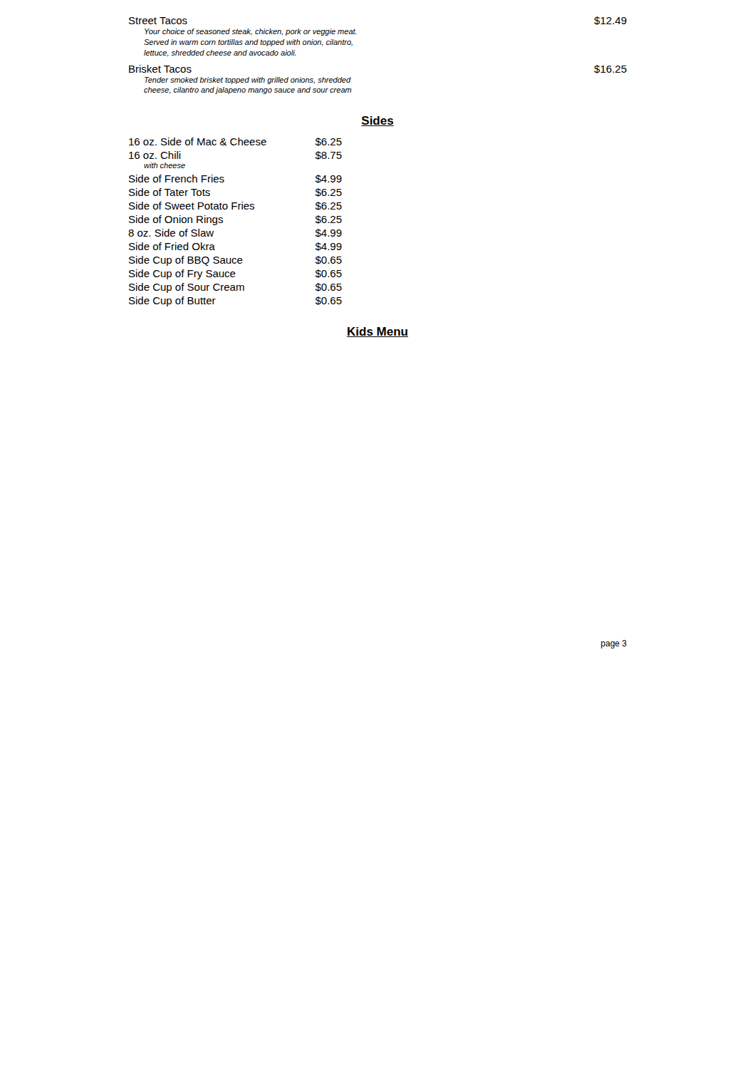Street Tacos $12.49
Your choice of seasoned steak, chicken, pork or veggie meat. Served in warm corn tortillas and topped with onion, cilantro, lettuce, shredded cheese and avocado aioli.
Brisket Tacos $16.25
Tender smoked brisket topped with grilled onions, shredded cheese, cilantro and jalapeno mango sauce and sour cream
Sides
16 oz. Side of Mac & Cheese $6.25
16 oz. Chili $8.75
with cheese
Side of French Fries $4.99
Side of Tater Tots $6.25
Side of Sweet Potato Fries $6.25
Side of Onion Rings $6.25
8 oz. Side of Slaw $4.99
Side of Fried Okra $4.99
Side Cup of BBQ Sauce $0.65
Side Cup of Fry Sauce $0.65
Side Cup of Sour Cream $0.65
Side Cup of Butter $0.65
Kids Menu
page 3